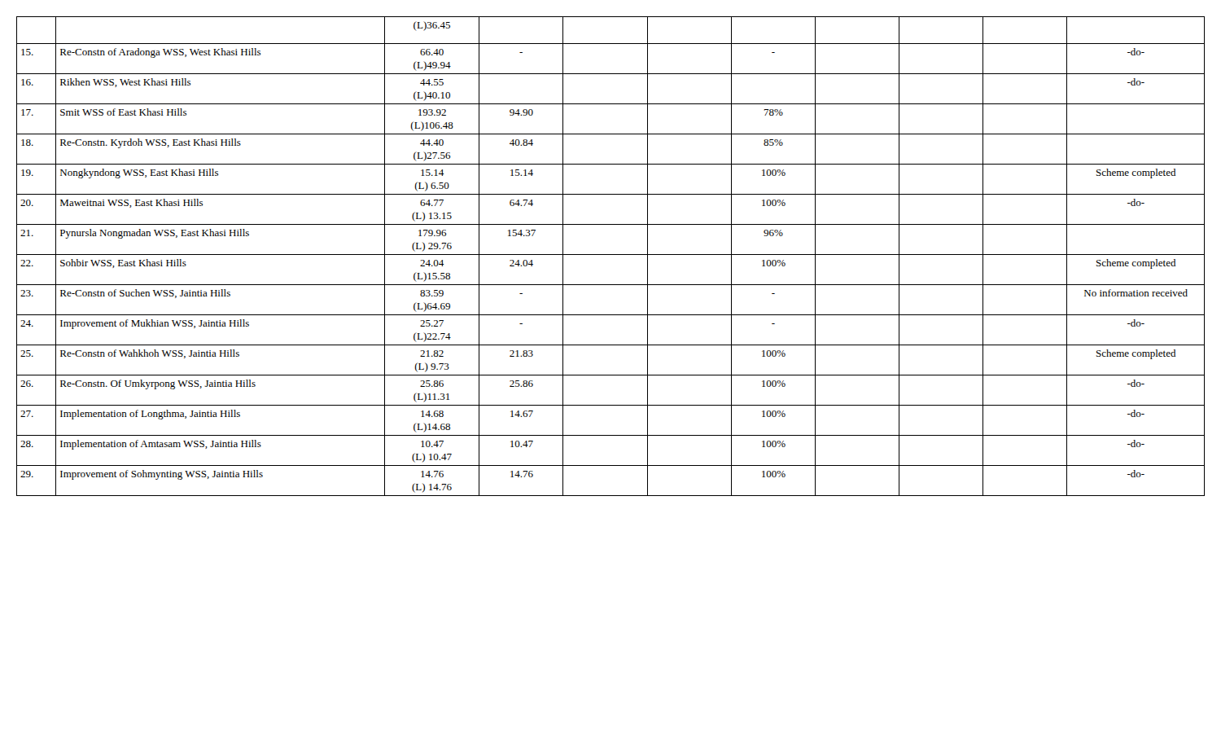| | | (L)36.45 | | | | | | | | |
| 15. | Re-Constn of Aradonga WSS, West Khasi Hills | 66.40 (L)49.94 | - | | | - | | | | -do- |
| 16. | Rikhen WSS, West Khasi Hills | 44.55 (L)40.10 | | | | | | | | -do- |
| 17. | Smit WSS of East Khasi Hills | 193.92 (L)106.48 | 94.90 | | | 78% | | | | |
| 18. | Re-Constn. Kyrdoh WSS, East Khasi Hills | 44.40 (L)27.56 | 40.84 | | | 85% | | | | |
| 19. | Nongkyndong WSS, East Khasi Hills | 15.14 (L) 6.50 | 15.14 | | | 100% | | | | Scheme completed |
| 20. | Maweitnai WSS, East Khasi Hills | 64.77 (L) 13.15 | 64.74 | | | 100% | | | | -do- |
| 21. | Pynursla Nongmadan WSS, East Khasi Hills | 179.96 (L) 29.76 | 154.37 | | | 96% | | | | |
| 22. | Sohbir WSS, East Khasi Hills | 24.04 (L)15.58 | 24.04 | | | 100% | | | | Scheme completed |
| 23. | Re-Constn of Suchen WSS, Jaintia Hills | 83.59 (L)64.69 | - | | | - | | | | No information received |
| 24. | Improvement of Mukhian WSS, Jaintia Hills | 25.27 (L)22.74 | - | | | - | | | | -do- |
| 25. | Re-Constn of Wahkhoh WSS, Jaintia Hills | 21.82 (L) 9.73 | 21.83 | | | 100% | | | | Scheme completed |
| 26. | Re-Constn. Of Umkyrpong WSS, Jaintia Hills | 25.86 (L)11.31 | 25.86 | | | 100% | | | | -do- |
| 27. | Implementation of Longthma, Jaintia Hills | 14.68 (L)14.68 | 14.67 | | | 100% | | | | -do- |
| 28. | Implementation of Amtasam WSS, Jaintia Hills | 10.47 (L) 10.47 | 10.47 | | | 100% | | | | -do- |
| 29. | Improvement of Sohmynting WSS, Jaintia Hills | 14.76 (L) 14.76 | 14.76 | | | 100% | | | | -do- |